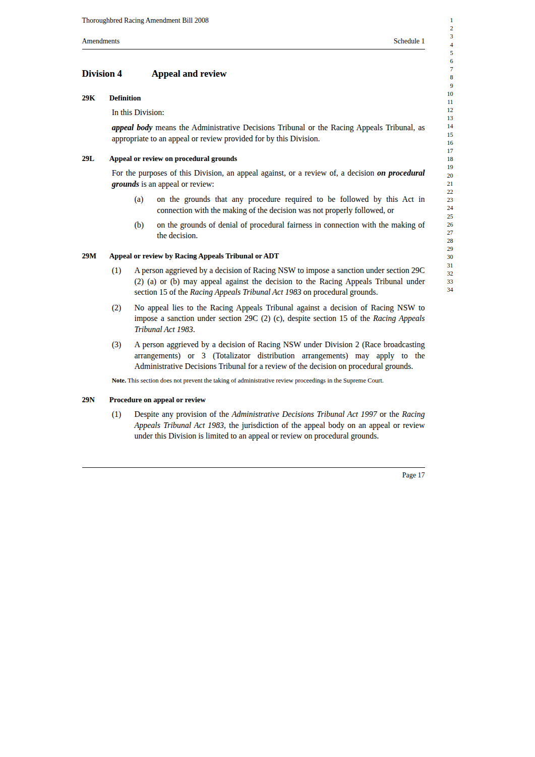Thoroughbred Racing Amendment Bill 2008
Amendments Schedule 1
Division 4 Appeal and review
29K Definition
In this Division:
appeal body means the Administrative Decisions Tribunal or the Racing Appeals Tribunal, as appropriate to an appeal or review provided for by this Division.
29L Appeal or review on procedural grounds
For the purposes of this Division, an appeal against, or a review of, a decision on procedural grounds is an appeal or review:
(a) on the grounds that any procedure required to be followed by this Act in connection with the making of the decision was not properly followed, or
(b) on the grounds of denial of procedural fairness in connection with the making of the decision.
29M Appeal or review by Racing Appeals Tribunal or ADT
(1) A person aggrieved by a decision of Racing NSW to impose a sanction under section 29C (2) (a) or (b) may appeal against the decision to the Racing Appeals Tribunal under section 15 of the Racing Appeals Tribunal Act 1983 on procedural grounds.
(2) No appeal lies to the Racing Appeals Tribunal against a decision of Racing NSW to impose a sanction under section 29C (2) (c), despite section 15 of the Racing Appeals Tribunal Act 1983.
(3) A person aggrieved by a decision of Racing NSW under Division 2 (Race broadcasting arrangements) or 3 (Totalizator distribution arrangements) may apply to the Administrative Decisions Tribunal for a review of the decision on procedural grounds.
Note. This section does not prevent the taking of administrative review proceedings in the Supreme Court.
29N Procedure on appeal or review
(1) Despite any provision of the Administrative Decisions Tribunal Act 1997 or the Racing Appeals Tribunal Act 1983, the jurisdiction of the appeal body on an appeal or review under this Division is limited to an appeal or review on procedural grounds.
1
2
3
4
5
6
7
8
9
10
11
12
13
14
15
16
17
18
19
20
21
22
23
24
25
26
27
28
29
30
31
32
33
34
Page 17